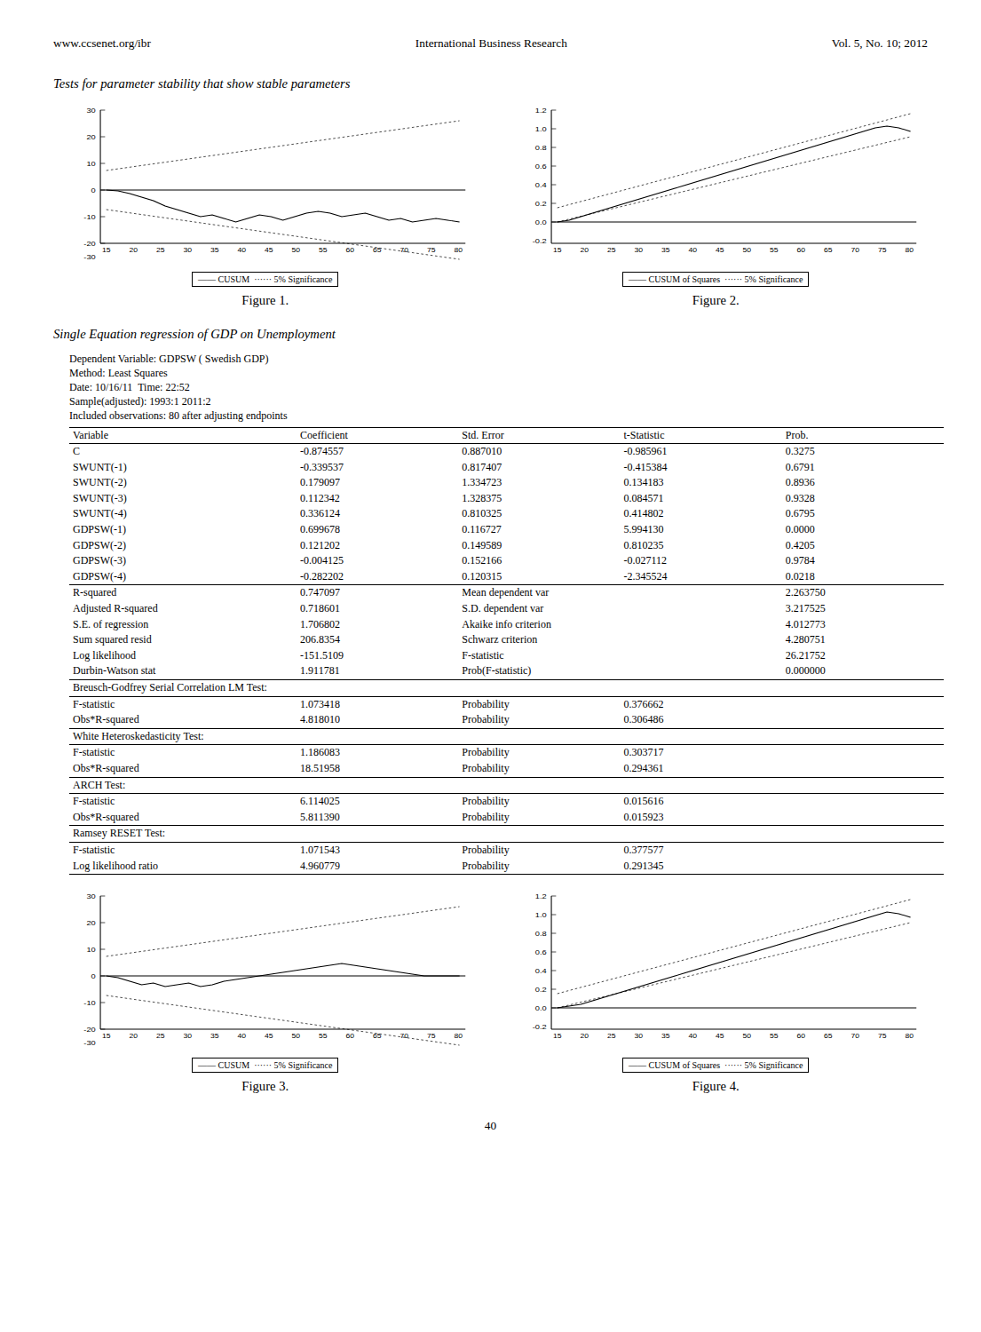www.ccsenet.org/ibr
International Business Research
Vol. 5, No. 10; 2012
Tests for parameter stability that show stable parameters
30 20 10 0 -10 -20 -30 15 20 25 30 35 40 45 50 55 60 65 70 75 80
—— CUSUM ······ 5% Significance
Figure 1.
1.2 1.0 0.8 0.6 0.4 0.2 0.0 -0.2 15 20 25 30 35 40 45 50 55 60 65 70 75 80
—— CUSUM of Squares ······ 5% Significance
Figure 2.
Single Equation regression of GDP on Unemployment
Dependent Variable: GDPSW ( Swedish GDP)
Method: Least Squares
Date: 10/16/11 Time: 22:52
Sample(adjusted): 1993:1 2011:2
Included observations: 80 after adjusting endpoints
| Variable | Coefficient | Std. Error | t-Statistic | Prob. |
| C | -0.874557 | 0.887010 | -0.985961 | 0.3275 |
| SWUNT(-1) | -0.339537 | 0.817407 | -0.415384 | 0.6791 |
| SWUNT(-2) | 0.179097 | 1.334723 | 0.134183 | 0.8936 |
| SWUNT(-3) | 0.112342 | 1.328375 | 0.084571 | 0.9328 |
| SWUNT(-4) | 0.336124 | 0.810325 | 0.414802 | 0.6795 |
| GDPSW(-1) | 0.699678 | 0.116727 | 5.994130 | 0.0000 |
| GDPSW(-2) | 0.121202 | 0.149589 | 0.810235 | 0.4205 |
| GDPSW(-3) | -0.004125 | 0.152166 | -0.027112 | 0.9784 |
| GDPSW(-4) | -0.282202 | 0.120315 | -2.345524 | 0.0218 |
| R-squared | 0.747097 | Mean dependent var | 2.263750 |
| Adjusted R-squared | 0.718601 | S.D. dependent var | 3.217525 |
| S.E. of regression | 1.706802 | Akaike info criterion | 4.012773 |
| Sum squared resid | 206.8354 | Schwarz criterion | 4.280751 |
| Log likelihood | -151.5109 | F-statistic | 26.21752 |
| Durbin-Watson stat | 1.911781 | Prob(F-statistic) | 0.000000 |
| Breusch-Godfrey Serial Correlation LM Test: |
| F-statistic | 1.073418 | Probability | 0.376662 | |
| Obs*R-squared | 4.818010 | Probability | 0.306486 | |
| White Heteroskedasticity Test: |
| F-statistic | 1.186083 | Probability | 0.303717 | |
| Obs*R-squared | 18.51958 | Probability | 0.294361 | |
| ARCH Test: |
| F-statistic | 6.114025 | Probability | 0.015616 | |
| Obs*R-squared | 5.811390 | Probability | 0.015923 | |
| Ramsey RESET Test: |
| F-statistic | 1.071543 | Probability | 0.377577 | |
| Log likelihood ratio | 4.960779 | Probability | 0.291345 | |
30 20 10 0 -10 -20 -30 15 20 25 30 35 40 45 50 55 60 65 70 75 80
—— CUSUM ······ 5% Significance
Figure 3.
1.2 1.0 0.8 0.6 0.4 0.2 0.0 -0.2 15 20 25 30 35 40 45 50 55 60 65 70 75 80
—— CUSUM of Squares ······ 5% Significance
Figure 4.
40